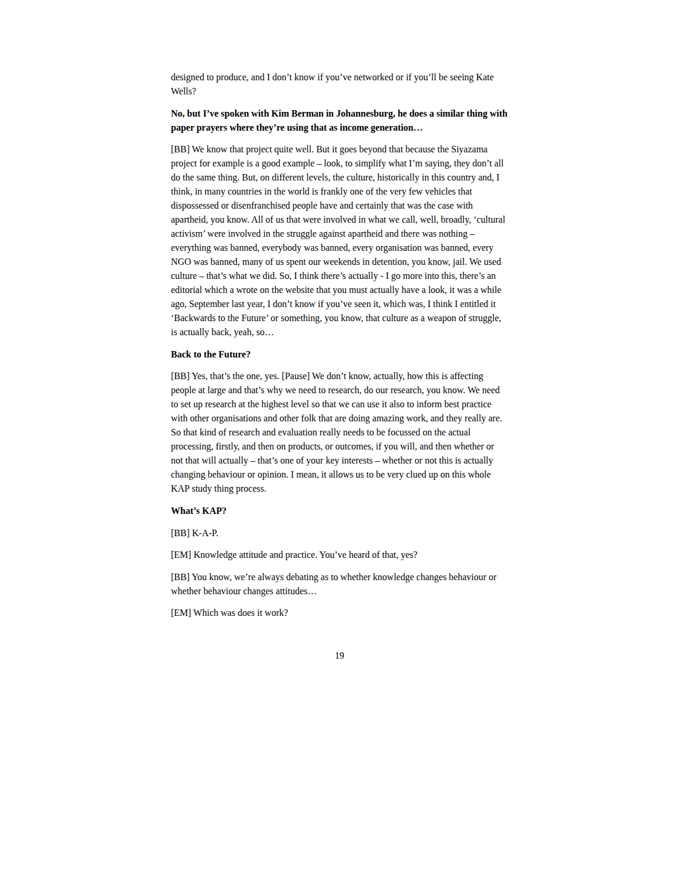designed to produce, and I don’t know if you’ve networked or if you’ll be seeing Kate Wells?
No, but I’ve spoken with Kim Berman in Johannesburg, he does a similar thing with paper prayers where they’re using that as income generation…
[BB] We know that project quite well. But it goes beyond that because the Siyazama project for example is a good example – look, to simplify what I’m saying, they don’t all do the same thing. But, on different levels, the culture, historically in this country and, I think, in many countries in the world is frankly one of the very few vehicles that dispossessed or disenfranchised people have and certainly that was the case with apartheid, you know. All of us that were involved in what we call, well, broadly, ‘cultural activism’ were involved in the struggle against apartheid and there was nothing – everything was banned, everybody was banned, every organisation was banned, every NGO was banned, many of us spent our weekends in detention, you know, jail. We used culture – that’s what we did. So, I think there’s actually - I go more into this, there’s an editorial which a wrote on the website that you must actually have a look, it was a while ago, September last year, I don’t know if you’ve seen it, which was, I think I entitled it ‘Backwards to the Future’ or something, you know, that culture as a weapon of struggle, is actually back, yeah, so…
Back to the Future?
[BB] Yes, that’s the one, yes. [Pause] We don’t know, actually, how this is affecting people at large and that’s why we need to research, do our research, you know. We need to set up research at the highest level so that we can use it also to inform best practice with other organisations and other folk that are doing amazing work, and they really are. So that kind of research and evaluation really needs to be focussed on the actual processing, firstly, and then on products, or outcomes, if you will, and then whether or not that will actually – that’s one of your key interests – whether or not this is actually changing behaviour or opinion. I mean, it allows us to be very clued up on this whole KAP study thing process.
What’s KAP?
[BB] K-A-P.
[EM] Knowledge attitude and practice. You’ve heard of that, yes?
[BB] You know, we’re always debating as to whether knowledge changes behaviour or whether behaviour changes attitudes…
[EM] Which was does it work?
19